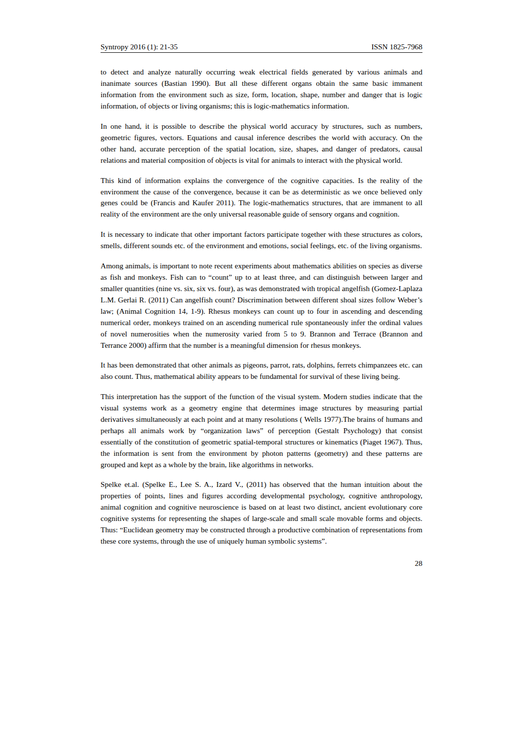Syntropy 2016 (1): 21-35 ISSN 1825-7968
to detect and analyze naturally occurring weak electrical fields generated by various animals and inanimate sources (Bastian 1990). But all these different organs obtain the same basic immanent information from the environment such as size, form, location, shape, number and danger that is logic information, of objects or living organisms; this is logic-mathematics information.
In one hand, it is possible to describe the physical world accuracy by structures, such as numbers, geometric figures, vectors. Equations and causal inference describes the world with accuracy. On the other hand, accurate perception of the spatial location, size, shapes, and danger of predators, causal relations and material composition of objects is vital for animals to interact with the physical world.
This kind of information explains the convergence of the cognitive capacities. Is the reality of the environment the cause of the convergence, because it can be as deterministic as we once believed only genes could be (Francis and Kaufer 2011). The logic-mathematics structures, that are immanent to all reality of the environment are the only universal reasonable guide of sensory organs and cognition.
It is necessary to indicate that other important factors participate together with these structures as colors, smells, different sounds etc. of the environment and emotions, social feelings, etc. of the living organisms.
Among animals, is important to note recent experiments about mathematics abilities on species as diverse as fish and monkeys. Fish can to “count” up to at least three, and can distinguish between larger and smaller quantities (nine vs. six, six vs. four), as was demonstrated with tropical angelfish (Gomez-Laplaza L.M. Gerlai R. (2011) Can angelfish count? Discrimination between different shoal sizes follow Weber’s law; (Animal Cognition 14, 1-9). Rhesus monkeys can count up to four in ascending and descending numerical order, monkeys trained on an ascending numerical rule spontaneously infer the ordinal values of novel numerosities when the numerosity varied from 5 to 9. Brannon and Terrace (Brannon and Terrance 2000) affirm that the number is a meaningful dimension for rhesus monkeys.
It has been demonstrated that other animals as pigeons, parrot, rats, dolphins, ferrets chimpanzees etc. can also count. Thus, mathematical ability appears to be fundamental for survival of these living being.
This interpretation has the support of the function of the visual system. Modern studies indicate that the visual systems work as a geometry engine that determines image structures by measuring partial derivatives simultaneously at each point and at many resolutions ( Wells 1977).The brains of humans and perhaps all animals work by “organization laws” of perception (Gestalt Psychology) that consist essentially of the constitution of geometric spatial-temporal structures or kinematics (Piaget 1967). Thus, the information is sent from the environment by photon patterns (geometry) and these patterns are grouped and kept as a whole by the brain, like algorithms in networks.
Spelke et.al. (Spelke E., Lee S. A., Izard V., (2011) has observed that the human intuition about the properties of points, lines and figures according developmental psychology, cognitive anthropology, animal cognition and cognitive neuroscience is based on at least two distinct, ancient evolutionary core cognitive systems for representing the shapes of large-scale and small scale movable forms and objects. Thus: “Euclidean geometry may be constructed through a productive combination of representations from these core systems, through the use of uniquely human symbolic systems”.
28